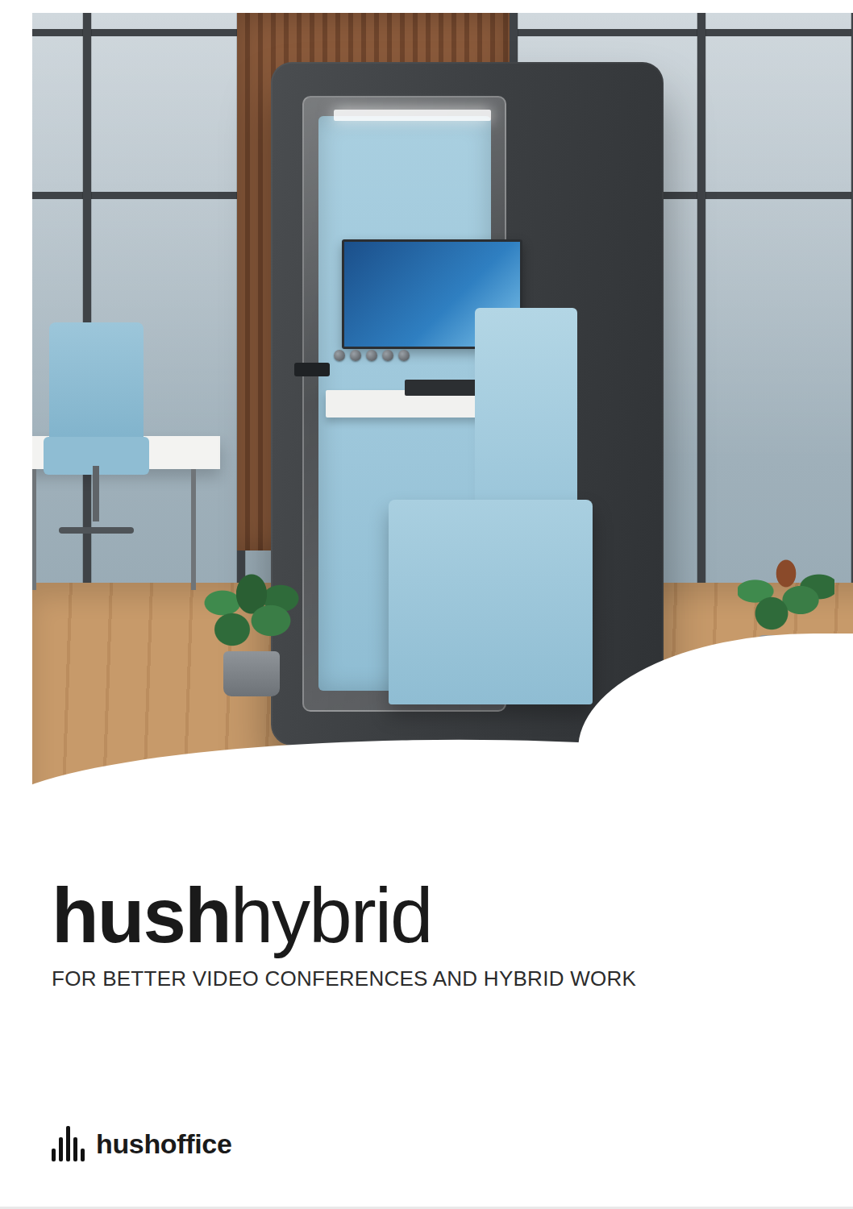hushhybrid
For better video conferences and hybrid work
hushoffice